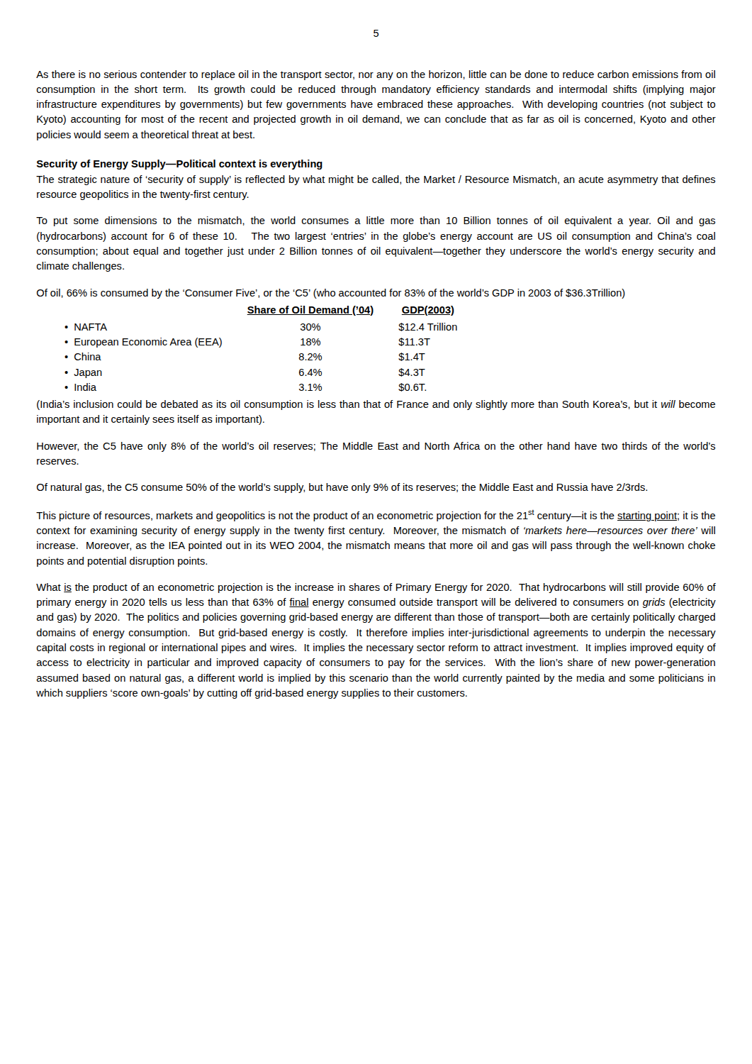5
As there is no serious contender to replace oil in the transport sector, nor any on the horizon, little can be done to reduce carbon emissions from oil consumption in the short term. Its growth could be reduced through mandatory efficiency standards and intermodal shifts (implying major infrastructure expenditures by governments) but few governments have embraced these approaches. With developing countries (not subject to Kyoto) accounting for most of the recent and projected growth in oil demand, we can conclude that as far as oil is concerned, Kyoto and other policies would seem a theoretical threat at best.
Security of Energy Supply—Political context is everything
The strategic nature of ‘security of supply’ is reflected by what might be called, the Market / Resource Mismatch, an acute asymmetry that defines resource geopolitics in the twenty-first century.
To put some dimensions to the mismatch, the world consumes a little more than 10 Billion tonnes of oil equivalent a year. Oil and gas (hydrocarbons) account for 6 of these 10. The two largest ‘entries’ in the globe’s energy account are US oil consumption and China’s coal consumption; about equal and together just under 2 Billion tonnes of oil equivalent—together they underscore the world’s energy security and climate challenges.
Of oil, 66% is consumed by the ‘Consumer Five’, or the ‘C5’ (who accounted for 83% of the world’s GDP in 2003 of $36.3Trillion)
| | Share of Oil Demand (’04) | GDP(2003) |
| --- | --- | --- |
| • NAFTA | 30% | $12.4 Trillion |
| • European Economic Area (EEA) | 18% | $11.3T |
| • China | 8.2% | $1.4T |
| • Japan | 6.4% | $4.3T |
| • India | 3.1% | $0.6T. |
(India’s inclusion could be debated as its oil consumption is less than that of France and only slightly more than South Korea’s, but it will become important and it certainly sees itself as important).
However, the C5 have only 8% of the world’s oil reserves; The Middle East and North Africa on the other hand have two thirds of the world’s reserves.
Of natural gas, the C5 consume 50% of the world’s supply, but have only 9% of its reserves; the Middle East and Russia have 2/3rds.
This picture of resources, markets and geopolitics is not the product of an econometric projection for the 21st century—it is the starting point; it is the context for examining security of energy supply in the twenty first century. Moreover, the mismatch of ‘markets here—resources over there’ will increase. Moreover, as the IEA pointed out in its WEO 2004, the mismatch means that more oil and gas will pass through the well-known choke points and potential disruption points.
What is the product of an econometric projection is the increase in shares of Primary Energy for 2020. That hydrocarbons will still provide 60% of primary energy in 2020 tells us less than that 63% of final energy consumed outside transport will be delivered to consumers on grids (electricity and gas) by 2020. The politics and policies governing grid-based energy are different than those of transport—both are certainly politically charged domains of energy consumption. But grid-based energy is costly. It therefore implies inter-jurisdictional agreements to underpin the necessary capital costs in regional or international pipes and wires. It implies the necessary sector reform to attract investment. It implies improved equity of access to electricity in particular and improved capacity of consumers to pay for the services. With the lion’s share of new power-generation assumed based on natural gas, a different world is implied by this scenario than the world currently painted by the media and some politicians in which suppliers ‘score own-goals’ by cutting off grid-based energy supplies to their customers.